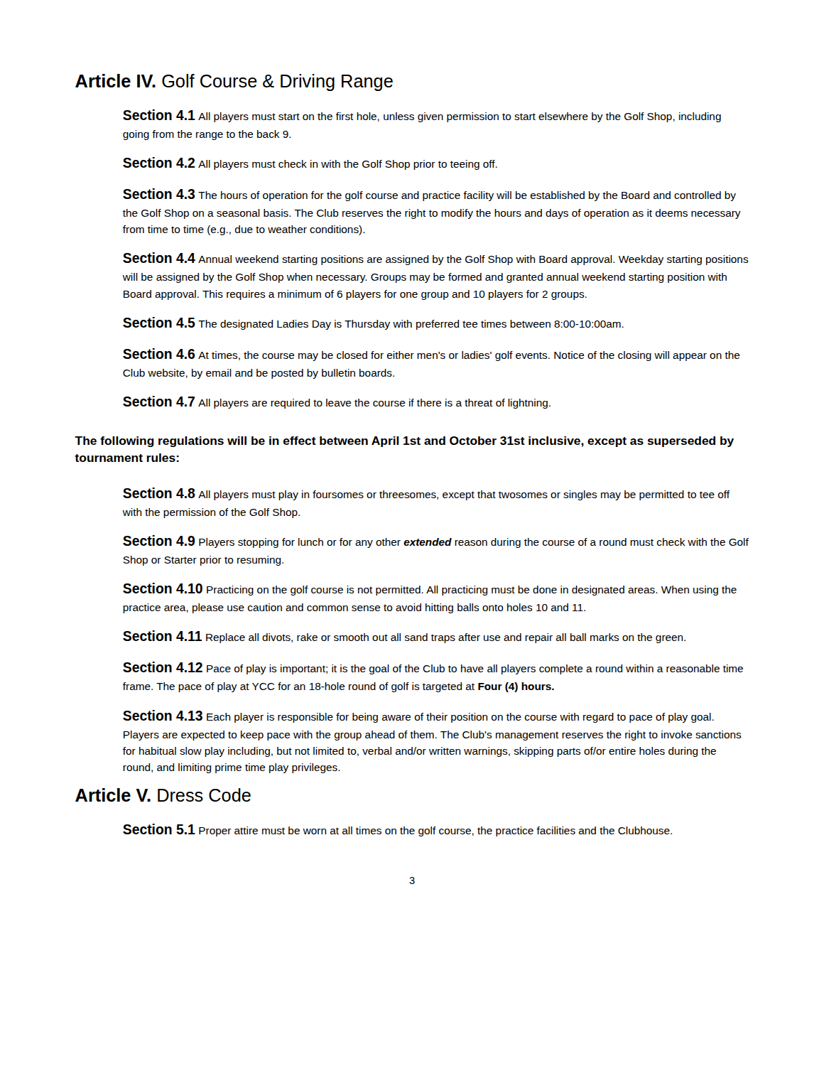Article IV. Golf Course & Driving Range
Section 4.1 All players must start on the first hole, unless given permission to start elsewhere by the Golf Shop, including going from the range to the back 9.
Section 4.2 All players must check in with the Golf Shop prior to teeing off.
Section 4.3 The hours of operation for the golf course and practice facility will be established by the Board and controlled by the Golf Shop on a seasonal basis. The Club reserves the right to modify the hours and days of operation as it deems necessary from time to time (e.g., due to weather conditions).
Section 4.4 Annual weekend starting positions are assigned by the Golf Shop with Board approval. Weekday starting positions will be assigned by the Golf Shop when necessary. Groups may be formed and granted annual weekend starting position with Board approval. This requires a minimum of 6 players for one group and 10 players for 2 groups.
Section 4.5 The designated Ladies Day is Thursday with preferred tee times between 8:00-10:00am.
Section 4.6 At times, the course may be closed for either men's or ladies' golf events. Notice of the closing will appear on the Club website, by email and be posted by bulletin boards.
Section 4.7 All players are required to leave the course if there is a threat of lightning.
The following regulations will be in effect between April 1st and October 31st inclusive, except as superseded by tournament rules:
Section 4.8 All players must play in foursomes or threesomes, except that twosomes or singles may be permitted to tee off with the permission of the Golf Shop.
Section 4.9 Players stopping for lunch or for any other extended reason during the course of a round must check with the Golf Shop or Starter prior to resuming.
Section 4.10 Practicing on the golf course is not permitted. All practicing must be done in designated areas. When using the practice area, please use caution and common sense to avoid hitting balls onto holes 10 and 11.
Section 4.11 Replace all divots, rake or smooth out all sand traps after use and repair all ball marks on the green.
Section 4.12 Pace of play is important; it is the goal of the Club to have all players complete a round within a reasonable time frame. The pace of play at YCC for an 18-hole round of golf is targeted at Four (4) hours.
Section 4.13 Each player is responsible for being aware of their position on the course with regard to pace of play goal. Players are expected to keep pace with the group ahead of them. The Club's management reserves the right to invoke sanctions for habitual slow play including, but not limited to, verbal and/or written warnings, skipping parts of/or entire holes during the round, and limiting prime time play privileges.
Article V. Dress Code
Section 5.1 Proper attire must be worn at all times on the golf course, the practice facilities and the Clubhouse.
3